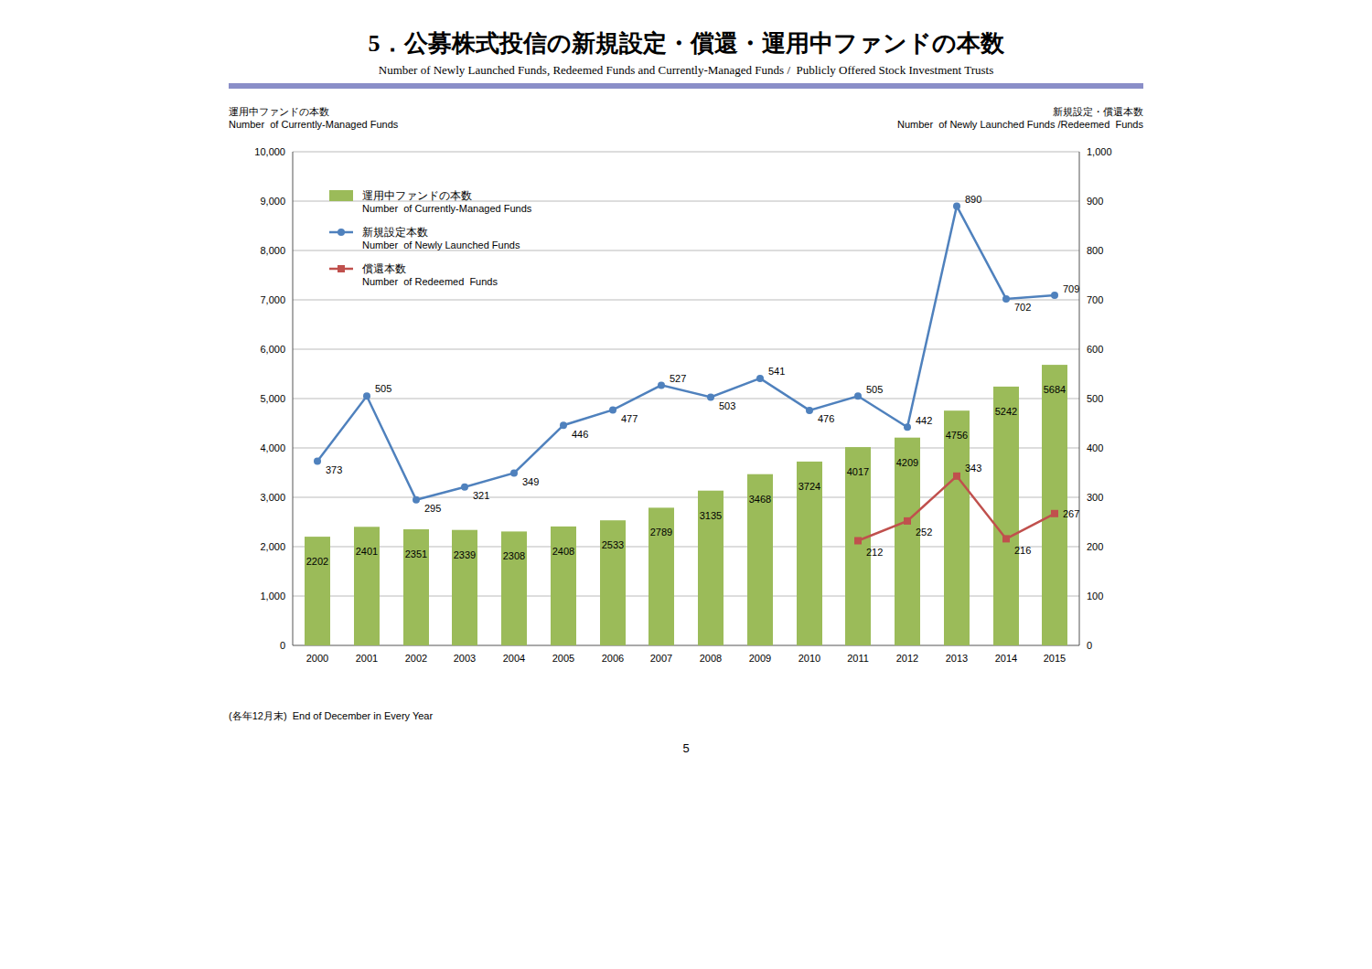5．公募株式投信の新規設定・償還・運用中ファンドの本数
Number of Newly Launched Funds, Redeemed Funds and Currently-Managed Funds / Publicly Offered Stock Investment Trusts
運用中ファンドの本数
Number of Currently-Managed Funds
新規設定・償還本数
Number of Newly Launched Funds /Redeemed Funds
10,000 9,000 8,000 7,000 6,000 5,000 4,000 3,000 2,000 1,000 0 1,000 900 800 700 600 500 400 300 200 100 0 2202 2401 2351 2339 2308 2408 2533 2789 3135 3468 3724 4017 4209 4756 5242 5684 373 505 295 321 349 446 477 527 503 541 476 505 442 890 702 709 212 252 343 216 267 2000 2001 2002 2003 2004 2005 2006 2007 2008 2009 2010 2011 2012 2013 2014 2015 運用中ファンドの本数 Number of Currently-Managed Funds 新規設定本数 Number of Newly Launched Funds 償還本数 Number of Redeemed Funds
(各年12月末) End of December in Every Year
5